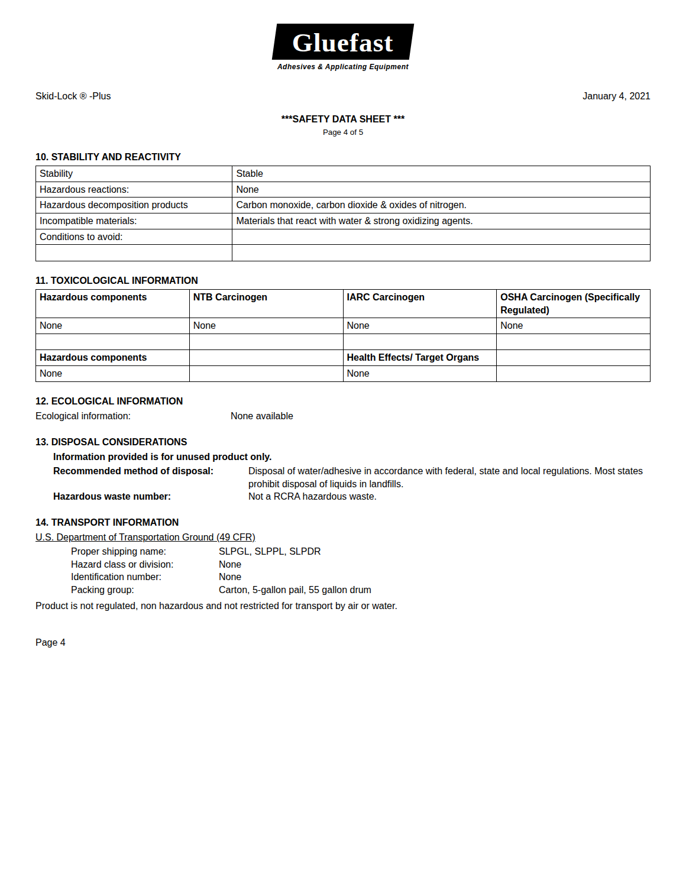Gluefast
Adhesives & Applicating Equipment
Skid-Lock ® -Plus
January 4, 2021
***SAFETY DATA SHEET ***
Page 4 of 5
10. STABILITY AND REACTIVITY
| Stability | Stable |
| Hazardous reactions: | None |
| Hazardous decomposition products | Carbon monoxide, carbon dioxide & oxides of nitrogen. |
| Incompatible materials: | Materials that react with water & strong oxidizing agents. |
| Conditions to avoid: | |
11. TOXICOLOGICAL INFORMATION
| Hazardous components | NTB Carcinogen | IARC Carcinogen | OSHA Carcinogen (Specifically Regulated) |
| --- | --- | --- | --- |
| None | None | None | None |
| Hazardous components | | Health Effects/ Target Organs | |
| None | | None | |
12. ECOLOGICAL INFORMATION
Ecological information:
None available
13. DISPOSAL CONSIDERATIONS
Information provided is for unused product only.
Recommended method of disposal:
Disposal of water/adhesive in accordance with federal, state and local regulations. Most states prohibit disposal of liquids in landfills.
Hazardous waste number:
Not a RCRA hazardous waste.
14. TRANSPORT INFORMATION
U.S. Department of Transportation Ground (49 CFR)
| Proper shipping name: | SLPGL, SLPPL, SLPDR |
| Hazard class or division: | None |
| Identification number: | None |
| Packing group: | Carton, 5-gallon pail, 55 gallon drum |
Product is not regulated, non hazardous and not restricted for transport by air or water.
Page 4